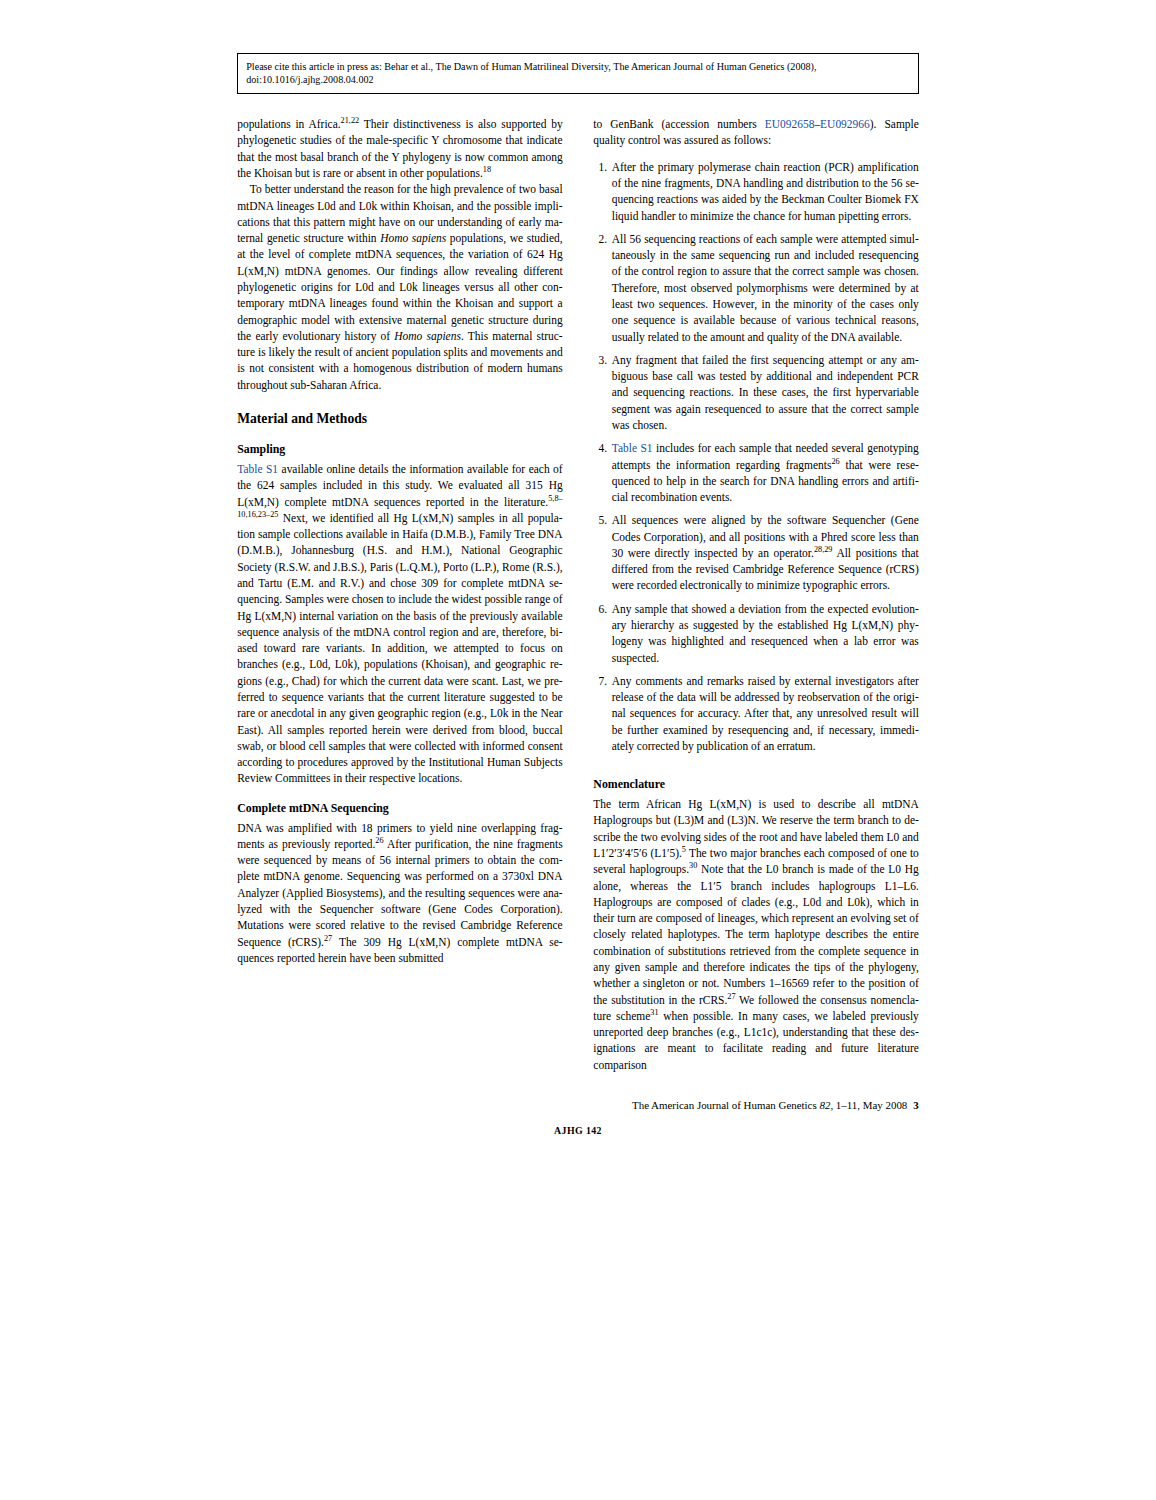Please cite this article in press as: Behar et al., The Dawn of Human Matrilineal Diversity, The American Journal of Human Genetics (2008), doi:10.1016/j.ajhg.2008.04.002
populations in Africa.21,22 Their distinctiveness is also supported by phylogenetic studies of the male-specific Y chromosome that indicate that the most basal branch of the Y phylogeny is now common among the Khoisan but is rare or absent in other populations.18
To better understand the reason for the high prevalence of two basal mtDNA lineages L0d and L0k within Khoisan, and the possible implications that this pattern might have on our understanding of early maternal genetic structure within Homo sapiens populations, we studied, at the level of complete mtDNA sequences, the variation of 624 Hg L(xM,N) mtDNA genomes. Our findings allow revealing different phylogenetic origins for L0d and L0k lineages versus all other contemporary mtDNA lineages found within the Khoisan and support a demographic model with extensive maternal genetic structure during the early evolutionary history of Homo sapiens. This maternal structure is likely the result of ancient population splits and movements and is not consistent with a homogenous distribution of modern humans throughout sub-Saharan Africa.
Material and Methods
Sampling
Table S1 available online details the information available for each of the 624 samples included in this study. We evaluated all 315 Hg L(xM,N) complete mtDNA sequences reported in the literature.5,8–10,16,23–25 Next, we identified all Hg L(xM,N) samples in all population sample collections available in Haifa (D.M.B.), Family Tree DNA (D.M.B.), Johannesburg (H.S. and H.M.), National Geographic Society (R.S.W. and J.B.S.), Paris (L.Q.M.), Porto (L.P.), Rome (R.S.), and Tartu (E.M. and R.V.) and chose 309 for complete mtDNA sequencing. Samples were chosen to include the widest possible range of Hg L(xM,N) internal variation on the basis of the previously available sequence analysis of the mtDNA control region and are, therefore, biased toward rare variants. In addition, we attempted to focus on branches (e.g., L0d, L0k), populations (Khoisan), and geographic regions (e.g., Chad) for which the current data were scant. Last, we preferred to sequence variants that the current literature suggested to be rare or anecdotal in any given geographic region (e.g., L0k in the Near East). All samples reported herein were derived from blood, buccal swab, or blood cell samples that were collected with informed consent according to procedures approved by the Institutional Human Subjects Review Committees in their respective locations.
Complete mtDNA Sequencing
DNA was amplified with 18 primers to yield nine overlapping fragments as previously reported.26 After purification, the nine fragments were sequenced by means of 56 internal primers to obtain the complete mtDNA genome. Sequencing was performed on a 3730xl DNA Analyzer (Applied Biosystems), and the resulting sequences were analyzed with the Sequencher software (Gene Codes Corporation). Mutations were scored relative to the revised Cambridge Reference Sequence (rCRS).27 The 309 Hg L(xM,N) complete mtDNA sequences reported herein have been submitted
to GenBank (accession numbers EU092658–EU092966). Sample quality control was assured as follows:
After the primary polymerase chain reaction (PCR) amplification of the nine fragments, DNA handling and distribution to the 56 sequencing reactions was aided by the Beckman Coulter Biomek FX liquid handler to minimize the chance for human pipetting errors.
All 56 sequencing reactions of each sample were attempted simultaneously in the same sequencing run and included resequencing of the control region to assure that the correct sample was chosen. Therefore, most observed polymorphisms were determined by at least two sequences. However, in the minority of the cases only one sequence is available because of various technical reasons, usually related to the amount and quality of the DNA available.
Any fragment that failed the first sequencing attempt or any ambiguous base call was tested by additional and independent PCR and sequencing reactions. In these cases, the first hypervariable segment was again resequenced to assure that the correct sample was chosen.
Table S1 includes for each sample that needed several genotyping attempts the information regarding fragments26 that were resequenced to help in the search for DNA handling errors and artificial recombination events.
All sequences were aligned by the software Sequencher (Gene Codes Corporation), and all positions with a Phred score less than 30 were directly inspected by an operator.28,29 All positions that differed from the revised Cambridge Reference Sequence (rCRS) were recorded electronically to minimize typographic errors.
Any sample that showed a deviation from the expected evolutionary hierarchy as suggested by the established Hg L(xM,N) phylogeny was highlighted and resequenced when a lab error was suspected.
Any comments and remarks raised by external investigators after release of the data will be addressed by reobservation of the original sequences for accuracy. After that, any unresolved result will be further examined by resequencing and, if necessary, immediately corrected by publication of an erratum.
Nomenclature
The term African Hg L(xM,N) is used to describe all mtDNA Haplogroups but (L3)M and (L3)N. We reserve the term branch to describe the two evolving sides of the root and have labeled them L0 and L1′2′3′4′5′6 (L1′5).5 The two major branches each composed of one to several haplogroups.30 Note that the L0 branch is made of the L0 Hg alone, whereas the L1′5 branch includes haplogroups L1–L6. Haplogroups are composed of clades (e.g., L0d and L0k), which in their turn are composed of lineages, which represent an evolving set of closely related haplotypes. The term haplotype describes the entire combination of substitutions retrieved from the complete sequence in any given sample and therefore indicates the tips of the phylogeny, whether a singleton or not. Numbers 1–16569 refer to the position of the substitution in the rCRS.27 We followed the consensus nomenclature scheme31 when possible. In many cases, we labeled previously unreported deep branches (e.g., L1c1c), understanding that these designations are meant to facilitate reading and future literature comparison
The American Journal of Human Genetics 82, 1–11, May 20083
AJHG 142